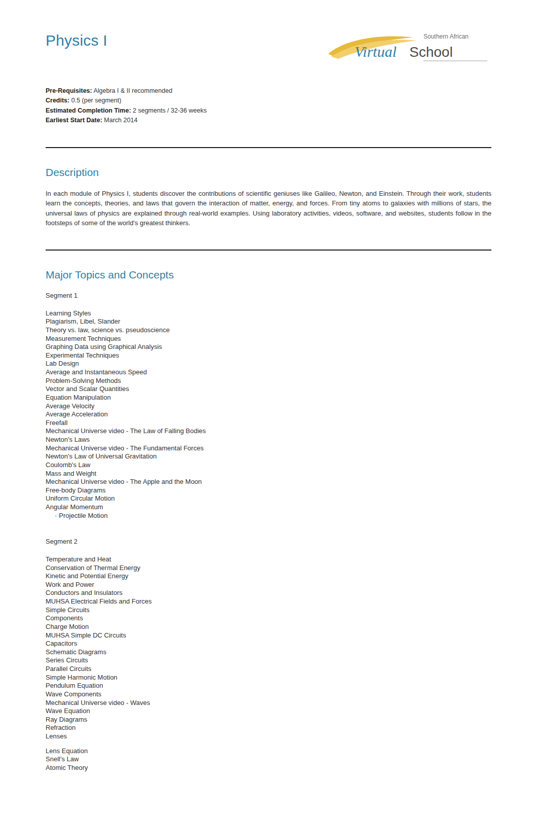Physics I
Southern African Virtual School Southern African Virtual School
Pre-Requisites: Algebra I & II recommended
Credits: 0.5 (per segment)
Estimated Completion Time: 2 segments / 32-36 weeks
Earliest Start Date: March 2014
Description
In each module of Physics I, students discover the contributions of scientific geniuses like Galileo, Newton, and Einstein. Through their work, students learn the concepts, theories, and laws that govern the interaction of matter, energy, and forces. From tiny atoms to galaxies with millions of stars, the universal laws of physics are explained through real-world examples. Using laboratory activities, videos, software, and websites, students follow in the footsteps of some of the world's greatest thinkers.
Major Topics and Concepts
Segment 1
Learning Styles
Plagiarism, Libel, Slander
Theory vs. law, science vs. pseudoscience
Measurement Techniques
Graphing Data using Graphical Analysis
Experimental Techniques
Lab Design
Average and Instantaneous Speed
Problem-Solving Methods
Vector and Scalar Quantities
Equation Manipulation
Average Velocity
Average Acceleration
Freefall
Mechanical Universe video - The Law of Falling Bodies
Newton's Laws
Mechanical Universe video - The Fundamental Forces
Newton's Law of Universal Gravitation
Coulomb's Law
Mass and Weight
Mechanical Universe video - The Apple and the Moon
Free-body Diagrams
Uniform Circular Motion
Angular Momentum
Projectile Motion
Segment 2
Temperature and Heat
Conservation of Thermal Energy
Kinetic and Potential Energy
Work and Power
Conductors and Insulators
MUHSA Electrical Fields and Forces
Simple Circuits
Components
Charge Motion
MUHSA Simple DC Circuits
Capacitors
Schematic Diagrams
Series Circuits
Parallel Circuits
Simple Harmonic Motion
Pendulum Equation
Wave Components
Mechanical Universe video - Waves
Wave Equation
Ray Diagrams
Refraction
Lenses
Lens Equation
Snell's Law
Atomic Theory